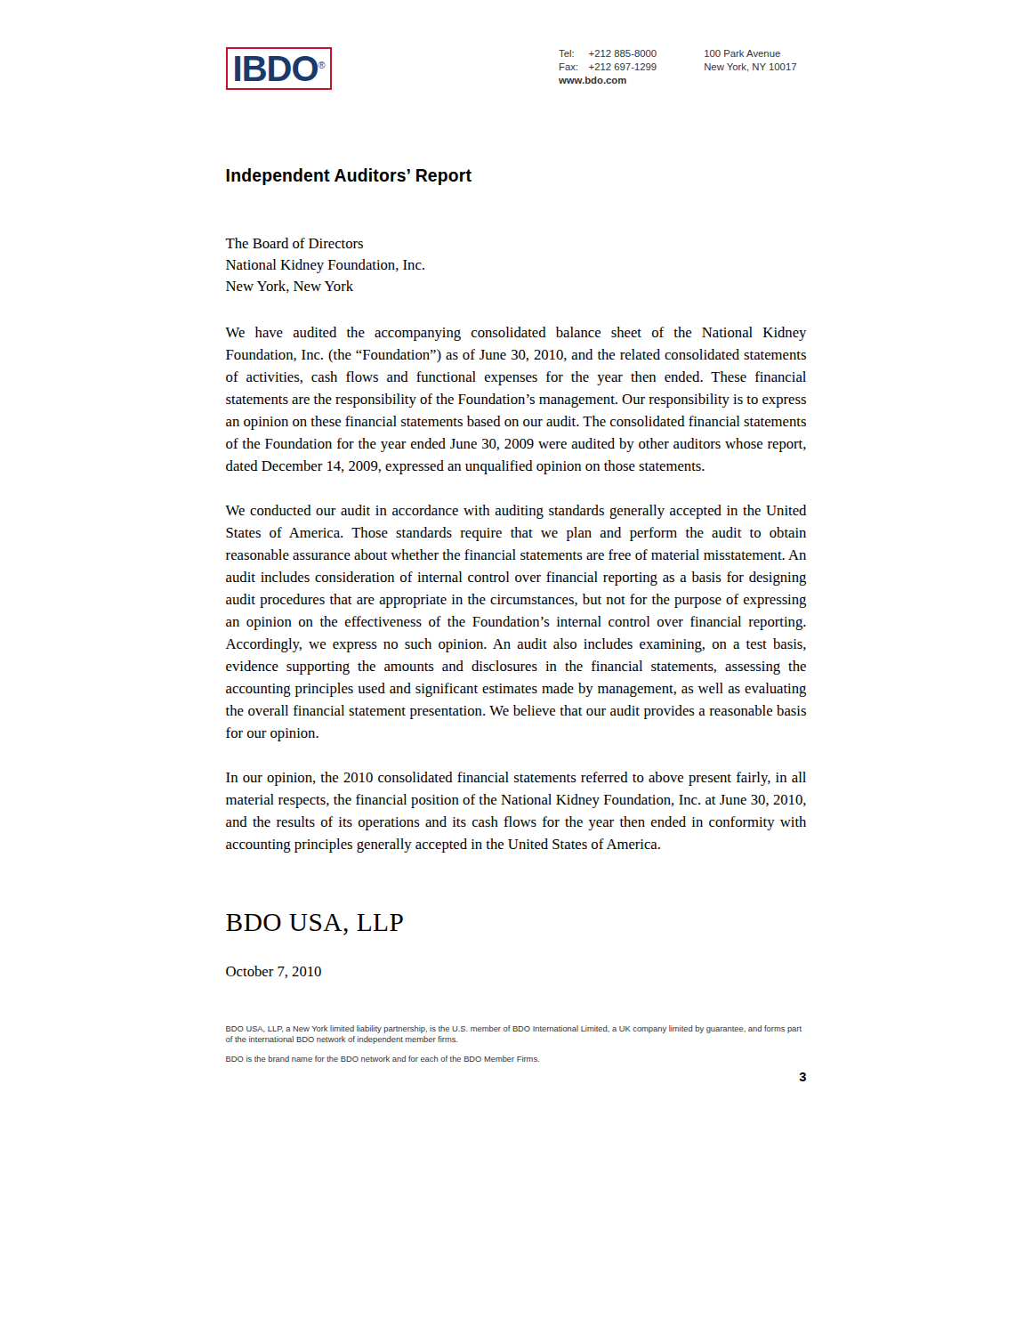IBDO®
Tel:+212 885-8000100 Park Avenue
Fax:+212 697-1299 New York, NY 10017
www.bdo.com
Independent Auditors’ Report
The Board of Directors
National Kidney Foundation, Inc.
New York, New York
We have audited the accompanying consolidated balance sheet of the National Kidney Foundation, Inc. (the “Foundation”) as of June 30, 2010, and the related consolidated statements of activities, cash flows and functional expenses for the year then ended. These financial statements are the responsibility of the Foundation’s management. Our responsibility is to express an opinion on these financial statements based on our audit. The consolidated financial statements of the Foundation for the year ended June 30, 2009 were audited by other auditors whose report, dated December 14, 2009, expressed an unqualified opinion on those statements.
We conducted our audit in accordance with auditing standards generally accepted in the United States of America. Those standards require that we plan and perform the audit to obtain reasonable assurance about whether the financial statements are free of material misstatement. An audit includes consideration of internal control over financial reporting as a basis for designing audit procedures that are appropriate in the circumstances, but not for the purpose of expressing an opinion on the effectiveness of the Foundation’s internal control over financial reporting. Accordingly, we express no such opinion. An audit also includes examining, on a test basis, evidence supporting the amounts and disclosures in the financial statements, assessing the accounting principles used and significant estimates made by management, as well as evaluating the overall financial statement presentation. We believe that our audit provides a reasonable basis for our opinion.
In our opinion, the 2010 consolidated financial statements referred to above present fairly, in all material respects, the financial position of the National Kidney Foundation, Inc. at June 30, 2010, and the results of its operations and its cash flows for the year then ended in conformity with accounting principles generally accepted in the United States of America.
BDO USA, LLP
October 7, 2010
BDO USA, LLP, a New York limited liability partnership, is the U.S. member of BDO International Limited, a UK company limited by guarantee, and forms part of the international BDO network of independent member firms.
BDO is the brand name for the BDO network and for each of the BDO Member Firms.
3